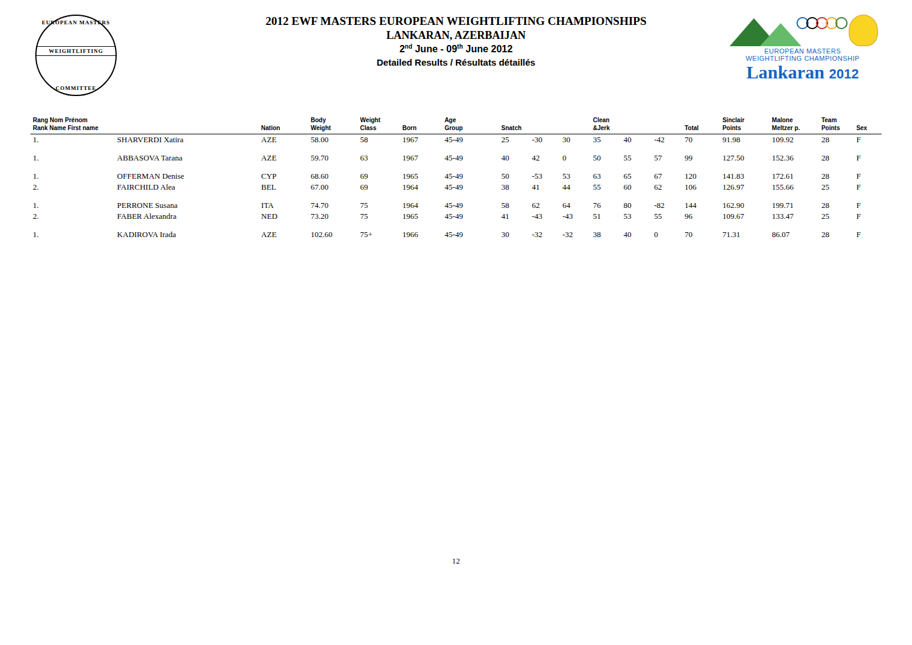EUROPEAN MASTERS
WEIGHTLIFTING
COMMITTEE
2012 EWF MASTERS EUROPEAN WEIGHTLIFTING CHAMPIONSHIPS
LANKARAN, AZERBAIJAN
2nd June - 09th June 2012
Detailed Results / Résultats détaillés
EUROPEAN MASTERS
WEIGHTLIFTING CHAMPIONSHIP
Lankaran 2012
| Rang Nom Prénom | | | Body | Weight | | Age | | Clean | | | Sinclair | Malone | Team | |
| --- | --- | --- | --- | --- | --- | --- | --- | --- | --- | --- | --- | --- | --- | --- |
| Rank Name First name | | Nation | Weight | Class | Born | Group | Snatch | | | &Jerk | | | Total | Points | Meltzer p. | Points | Sex |
| 1. | SHARVERDI Xatira | AZE | 58.00 | 58 | 1967 | 45-49 | 25 | -30 | 30 | 35 | 40 | -42 | 70 | 91.98 | 109.92 | 28 | F |
| 1. | ABBASOVA Tarana | AZE | 59.70 | 63 | 1967 | 45-49 | 40 | 42 | 0 | 50 | 55 | 57 | 99 | 127.50 | 152.36 | 28 | F |
| 1. | OFFERMAN Denise | CYP | 68.60 | 69 | 1965 | 45-49 | 50 | -53 | 53 | 63 | 65 | 67 | 120 | 141.83 | 172.61 | 28 | F |
| 2. | FAIRCHILD Alea | BEL | 67.00 | 69 | 1964 | 45-49 | 38 | 41 | 44 | 55 | 60 | 62 | 106 | 126.97 | 155.66 | 25 | F |
| 1. | PERRONE Susana | ITA | 74.70 | 75 | 1964 | 45-49 | 58 | 62 | 64 | 76 | 80 | -82 | 144 | 162.90 | 199.71 | 28 | F |
| 2. | FABER Alexandra | NED | 73.20 | 75 | 1965 | 45-49 | 41 | -43 | -43 | 51 | 53 | 55 | 96 | 109.67 | 133.47 | 25 | F |
| 1. | KADIROVA Irada | AZE | 102.60 | 75+ | 1966 | 45-49 | 30 | -32 | -32 | 38 | 40 | 0 | 70 | 71.31 | 86.07 | 28 | F |
12